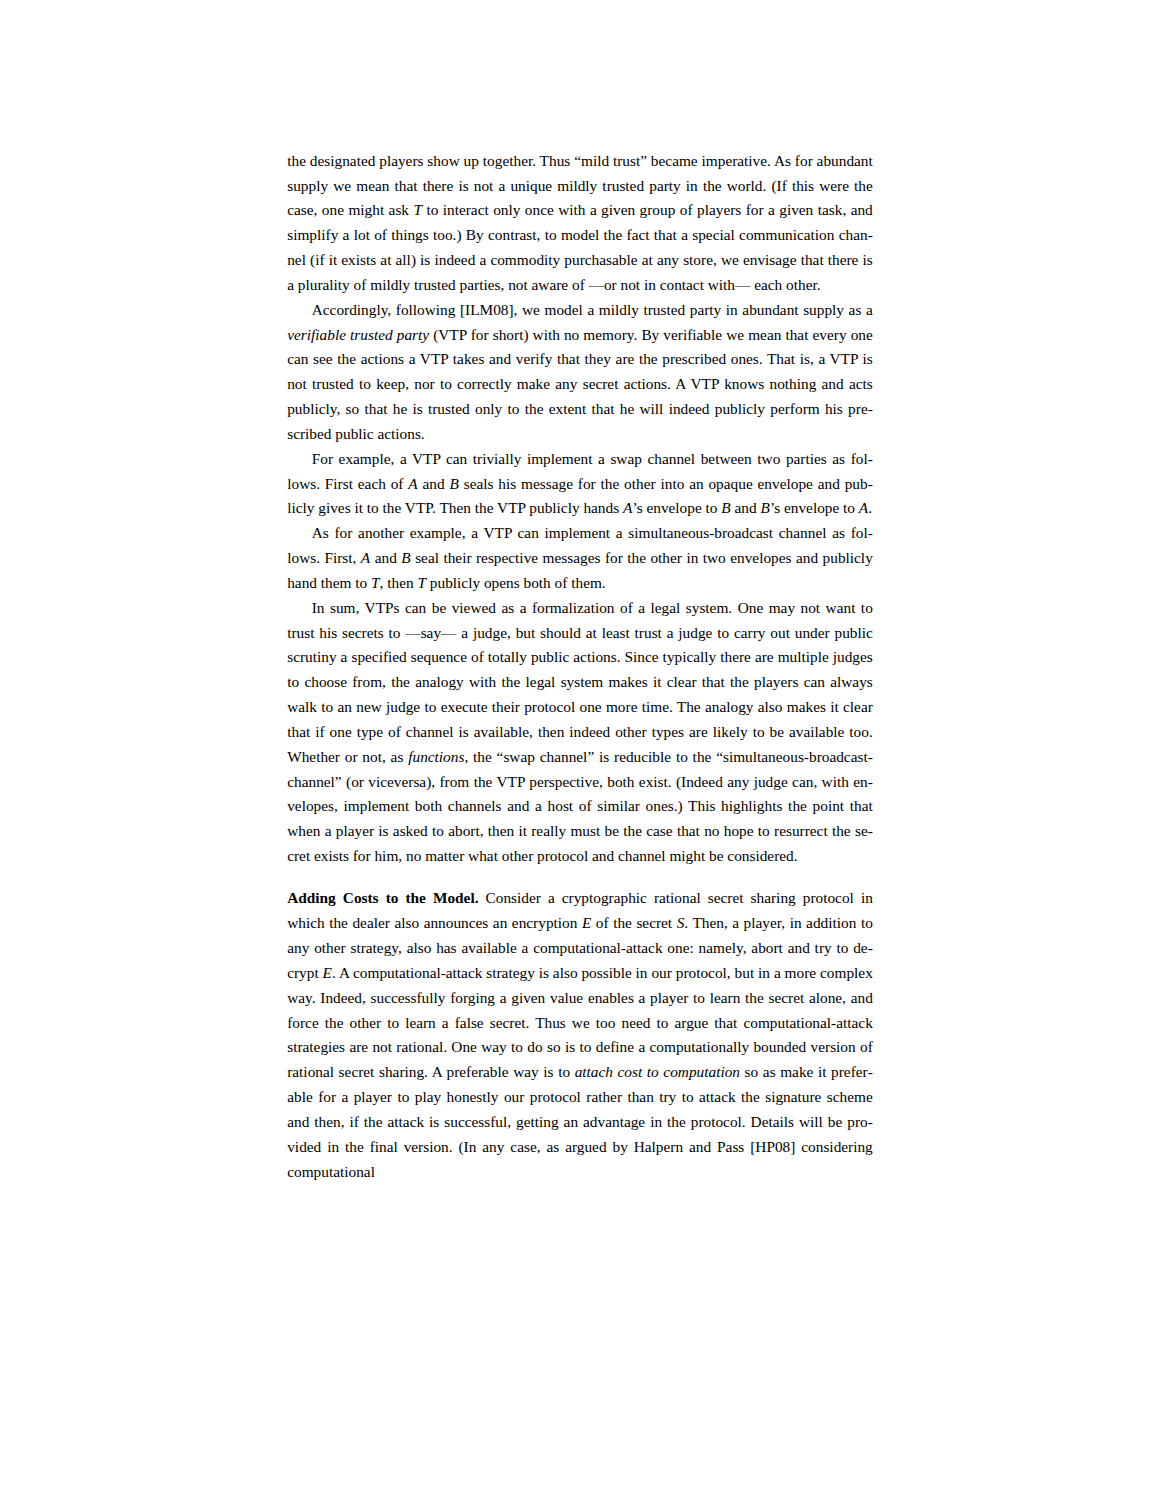the designated players show up together. Thus “mild trust” became imperative. As for abundant supply we mean that there is not a unique mildly trusted party in the world. (If this were the case, one might ask T to interact only once with a given group of players for a given task, and simplify a lot of things too.) By contrast, to model the fact that a special communication channel (if it exists at all) is indeed a commodity purchasable at any store, we envisage that there is a plurality of mildly trusted parties, not aware of —or not in contact with— each other.
Accordingly, following [ILM08], we model a mildly trusted party in abundant supply as a verifiable trusted party (VTP for short) with no memory. By verifiable we mean that every one can see the actions a VTP takes and verify that they are the prescribed ones. That is, a VTP is not trusted to keep, nor to correctly make any secret actions. A VTP knows nothing and acts publicly, so that he is trusted only to the extent that he will indeed publicly perform his prescribed public actions.
For example, a VTP can trivially implement a swap channel between two parties as follows. First each of A and B seals his message for the other into an opaque envelope and publicly gives it to the VTP. Then the VTP publicly hands A’s envelope to B and B’s envelope to A.
As for another example, a VTP can implement a simultaneous-broadcast channel as follows. First, A and B seal their respective messages for the other in two envelopes and publicly hand them to T, then T publicly opens both of them.
In sum, VTPs can be viewed as a formalization of a legal system. One may not want to trust his secrets to —say— a judge, but should at least trust a judge to carry out under public scrutiny a specified sequence of totally public actions. Since typically there are multiple judges to choose from, the analogy with the legal system makes it clear that the players can always walk to an new judge to execute their protocol one more time. The analogy also makes it clear that if one type of channel is available, then indeed other types are likely to be available too. Whether or not, as functions, the “swap channel” is reducible to the “simultaneous-broadcast-channel” (or viceversa), from the VTP perspective, both exist. (Indeed any judge can, with envelopes, implement both channels and a host of similar ones.) This highlights the point that when a player is asked to abort, then it really must be the case that no hope to resurrect the secret exists for him, no matter what other protocol and channel might be considered.
Adding Costs to the Model. Consider a cryptographic rational secret sharing protocol in which the dealer also announces an encryption E of the secret S. Then, a player, in addition to any other strategy, also has available a computational-attack one: namely, abort and try to decrypt E. A computational-attack strategy is also possible in our protocol, but in a more complex way. Indeed, successfully forging a given value enables a player to learn the secret alone, and force the other to learn a false secret. Thus we too need to argue that computational-attack strategies are not rational. One way to do so is to define a computationally bounded version of rational secret sharing. A preferable way is to attach cost to computation so as make it preferable for a player to play honestly our protocol rather than try to attack the signature scheme and then, if the attack is successful, getting an advantage in the protocol. Details will be provided in the final version. (In any case, as argued by Halpern and Pass [HP08] considering computational